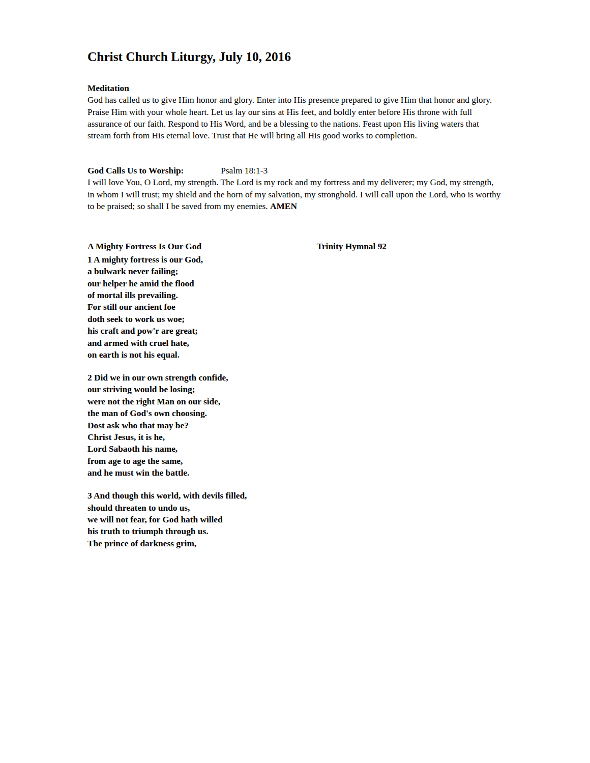Christ Church Liturgy, July 10, 2016
Meditation
God has called us to give Him honor and glory. Enter into His presence prepared to give Him that honor and glory. Praise Him with your whole heart. Let us lay our sins at His feet, and boldly enter before His throne with full assurance of our faith. Respond to His Word, and be a blessing to the nations. Feast upon His living waters that stream forth from His eternal love. Trust that He will bring all His good works to completion.
God Calls Us to Worship: Psalm 18:1-3
I will love You, O Lord, my strength. The Lord is my rock and my fortress and my deliverer; my God, my strength, in whom I will trust; my shield and the horn of my salvation, my stronghold. I will call upon the Lord, who is worthy to be praised; so shall I be saved from my enemies. AMEN
A Mighty Fortress Is Our God Trinity Hymnal 92
1 A mighty fortress is our God,
a bulwark never failing;
our helper he amid the flood
of mortal ills prevailing.
For still our ancient foe
doth seek to work us woe;
his craft and pow'r are great;
and armed with cruel hate,
on earth is not his equal.
2 Did we in our own strength confide,
our striving would be losing;
were not the right Man on our side,
the man of God's own choosing.
Dost ask who that may be?
Christ Jesus, it is he,
Lord Sabaoth his name,
from age to age the same,
and he must win the battle.
3 And though this world, with devils filled,
should threaten to undo us,
we will not fear, for God hath willed
his truth to triumph through us.
The prince of darkness grim,